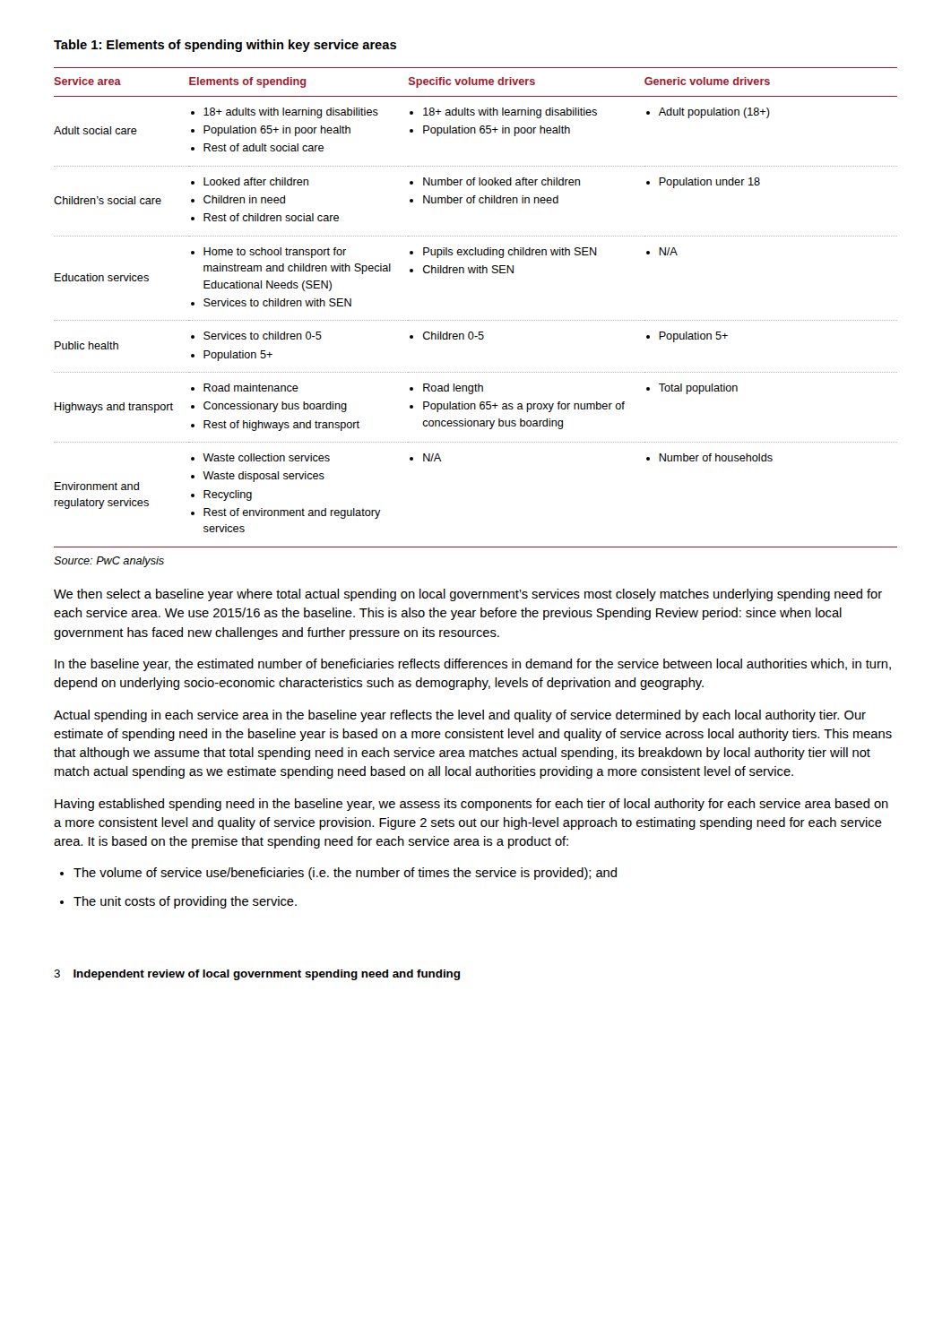Table 1: Elements of spending within key service areas
| Service area | Elements of spending | Specific volume drivers | Generic volume drivers |
| --- | --- | --- | --- |
| Adult social care | 18+ adults with learning disabilities Population 65+ in poor health Rest of adult social care | 18+ adults with learning disabilities Population 65+ in poor health | Adult population (18+) |
| Children’s social care | Looked after children Children in need Rest of children social care | Number of looked after children Number of children in need | Population under 18 |
| Education services | Home to school transport for mainstream and children with Special Educational Needs (SEN) Services to children with SEN | Pupils excluding children with SEN Children with SEN | N/A |
| Public health | Services to children 0-5 Population 5+ | Children 0-5 | Population 5+ |
| Highways and transport | Road maintenance Concessionary bus boarding Rest of highways and transport | Road length Population 65+ as a proxy for number of concessionary bus boarding | Total population |
| Environment and regulatory services | Waste collection services Waste disposal services Recycling Rest of environment and regulatory services | N/A | Number of households |
Source: PwC analysis
We then select a baseline year where total actual spending on local government’s services most closely matches underlying spending need for each service area. We use 2015/16 as the baseline. This is also the year before the previous Spending Review period: since when local government has faced new challenges and further pressure on its resources.
In the baseline year, the estimated number of beneficiaries reflects differences in demand for the service between local authorities which, in turn, depend on underlying socio-economic characteristics such as demography, levels of deprivation and geography.
Actual spending in each service area in the baseline year reflects the level and quality of service determined by each local authority tier. Our estimate of spending need in the baseline year is based on a more consistent level and quality of service across local authority tiers. This means that although we assume that total spending need in each service area matches actual spending, its breakdown by local authority tier will not match actual spending as we estimate spending need based on all local authorities providing a more consistent level of service.
Having established spending need in the baseline year, we assess its components for each tier of local authority for each service area based on a more consistent level and quality of service provision. Figure 2 sets out our high-level approach to estimating spending need for each service area. It is based on the premise that spending need for each service area is a product of:
The volume of service use/beneficiaries (i.e. the number of times the service is provided); and
The unit costs of providing the service.
3 Independent review of local government spending need and funding